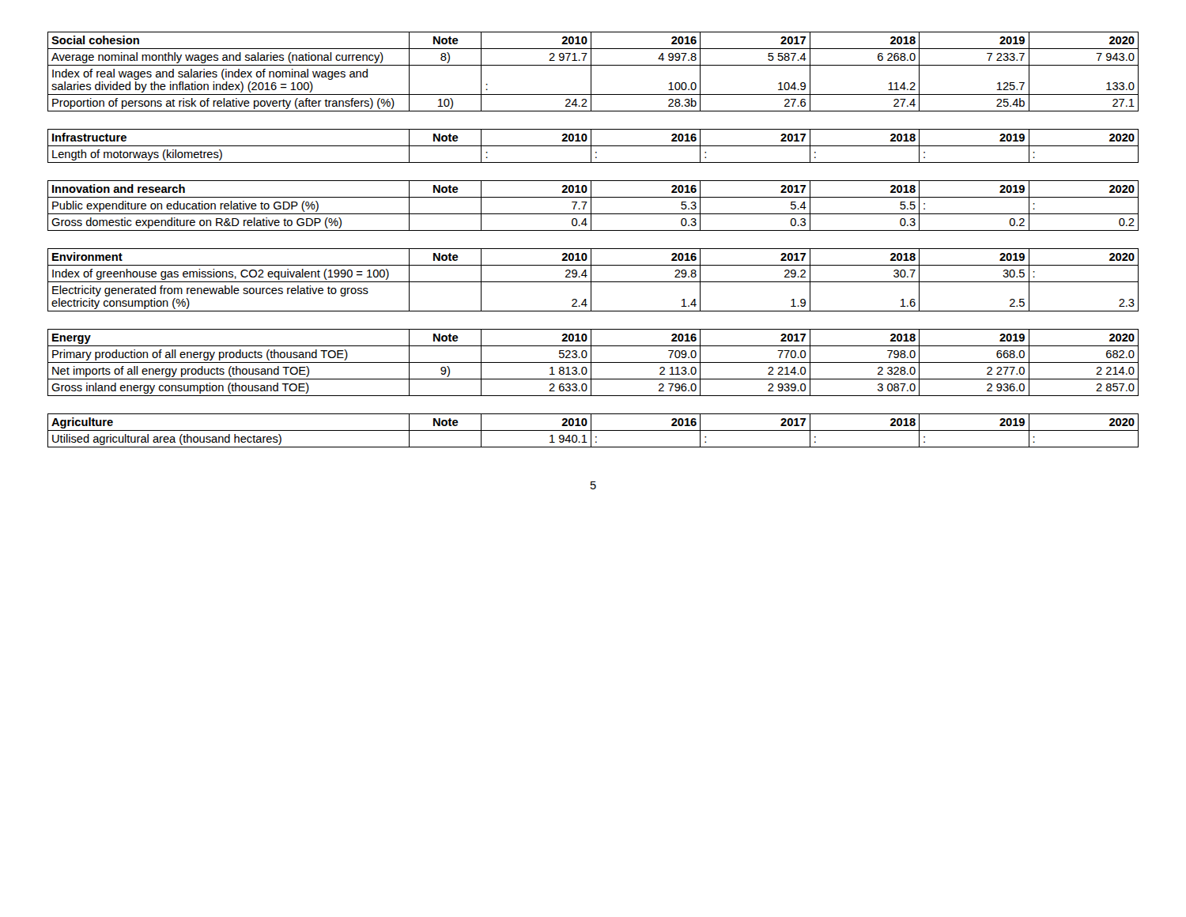| Social cohesion | Note | 2010 | 2016 | 2017 | 2018 | 2019 | 2020 |
| --- | --- | --- | --- | --- | --- | --- | --- |
| Average nominal monthly wages and salaries (national currency) | 8) | 2 971.7 | 4 997.8 | 5 587.4 | 6 268.0 | 7 233.7 | 7 943.0 |
| Index of real wages and salaries (index of nominal wages and salaries divided by the inflation index) (2016 = 100) | | : | 100.0 | 104.9 | 114.2 | 125.7 | 133.0 |
| Proportion of persons at risk of relative poverty (after transfers) (%) | 10) | 24.2 | 28.3b | 27.6 | 27.4 | 25.4b | 27.1 |
| Infrastructure | Note | 2010 | 2016 | 2017 | 2018 | 2019 | 2020 |
| --- | --- | --- | --- | --- | --- | --- | --- |
| Length of motorways (kilometres) | | : | : | : | : | : | : |
| Innovation and research | Note | 2010 | 2016 | 2017 | 2018 | 2019 | 2020 |
| --- | --- | --- | --- | --- | --- | --- | --- |
| Public expenditure on education relative to GDP (%) | | 7.7 | 5.3 | 5.4 | 5.5 | : | : |
| Gross domestic expenditure on R&D relative to GDP (%) | | 0.4 | 0.3 | 0.3 | 0.3 | 0.2 | 0.2 |
| Environment | Note | 2010 | 2016 | 2017 | 2018 | 2019 | 2020 |
| --- | --- | --- | --- | --- | --- | --- | --- |
| Index of greenhouse gas emissions, CO2 equivalent (1990 = 100) | | 29.4 | 29.8 | 29.2 | 30.7 | 30.5 | : |
| Electricity generated from renewable sources relative to gross electricity consumption (%) | | 2.4 | 1.4 | 1.9 | 1.6 | 2.5 | 2.3 |
| Energy | Note | 2010 | 2016 | 2017 | 2018 | 2019 | 2020 |
| --- | --- | --- | --- | --- | --- | --- | --- |
| Primary production of all energy products (thousand TOE) | | 523.0 | 709.0 | 770.0 | 798.0 | 668.0 | 682.0 |
| Net imports of all energy products (thousand TOE) | 9) | 1 813.0 | 2 113.0 | 2 214.0 | 2 328.0 | 2 277.0 | 2 214.0 |
| Gross inland energy consumption (thousand TOE) | | 2 633.0 | 2 796.0 | 2 939.0 | 3 087.0 | 2 936.0 | 2 857.0 |
| Agriculture | Note | 2010 | 2016 | 2017 | 2018 | 2019 | 2020 |
| --- | --- | --- | --- | --- | --- | --- | --- |
| Utilised agricultural area (thousand hectares) | | 1 940.1 | : | : | : | : | : |
5